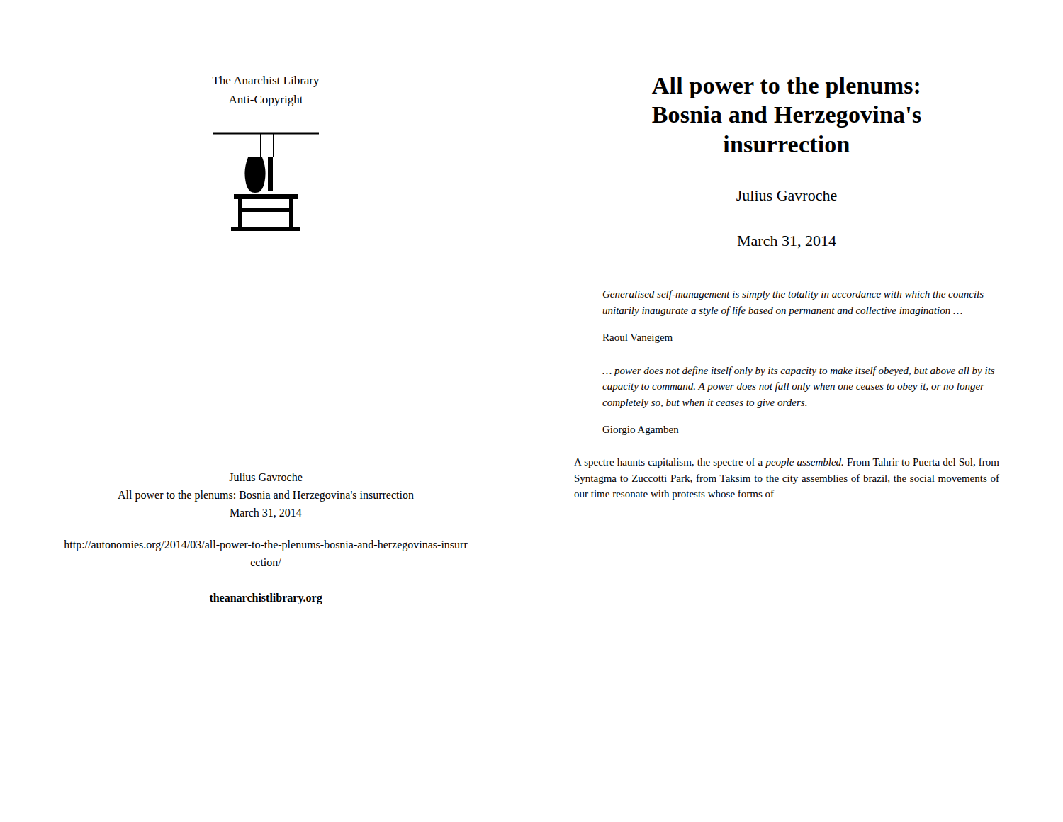The Anarchist Library
Anti-Copyright
Julius Gavroche
All power to the plenums: Bosnia and Herzegovina's insurrection
March 31, 2014
http://autonomies.org/2014/03/all-power-to-the-plenums-bosnia-and-herzegovinas-insurrection/
theanarchistlibrary.org
All power to the plenums:
Bosnia and Herzegovina's
insurrection
Julius Gavroche
March 31, 2014
Generalised self-management is simply the totality in accordance with which the councils unitarily inaugurate a style of life based on permanent and collective imagination …
Raoul Vaneigem
… power does not define itself only by its capacity to make itself obeyed, but above all by its capacity to command. A power does not fall only when one ceases to obey it, or no longer completely so, but when it ceases to give orders.
Giorgio Agamben
A spectre haunts capitalism, the spectre of a people assembled. From Tahrir to Puerta del Sol, from Syntagma to Zuccotti Park, from Taksim to the city assemblies of brazil, the social movements of our time resonate with protests whose forms of